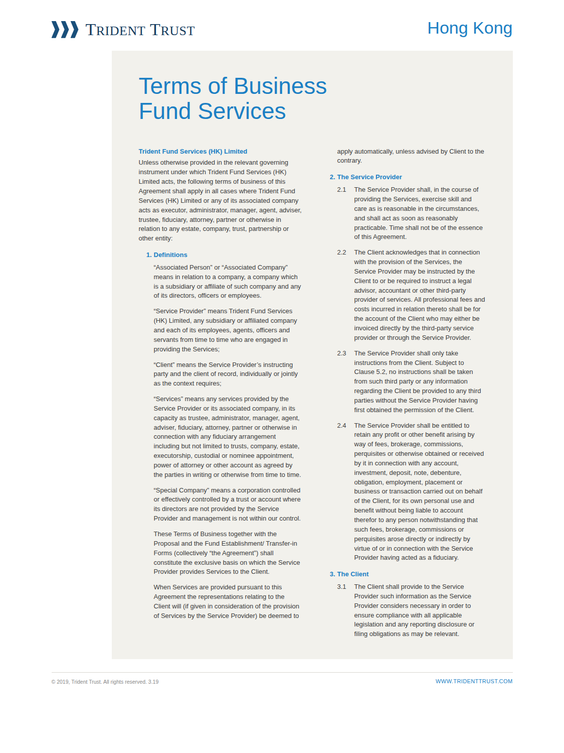TRIDENT TRUST
Hong Kong
Terms of BusinessFund Services
Trident Fund Services (HK) Limited
Unless otherwise provided in the relevant governing instrument under which Trident Fund Services (HK) Limited acts, the following terms of business of this Agreement shall apply in all cases where Trident Fund Services (HK) Limited or any of its associated company acts as executor, administrator, manager, agent, adviser, trustee, fiduciary, attorney, partner or otherwise in relation to any estate, company, trust, partnership or other entity:
1. Definitions
“Associated Person” or “Associated Company” means in relation to a company, a company which is a subsidiary or affiliate of such company and any of its directors, officers or employees.
“Service Provider” means Trident Fund Services (HK) Limited, any subsidiary or affiliated company and each of its employees, agents, officers and servants from time to time who are engaged in providing the Services;
“Client” means the Service Provider’s instructing party and the client of record, individually or jointly as the context requires;
“Services” means any services provided by the Service Provider or its associated company, in its capacity as trustee, administrator, manager, agent, adviser, fiduciary, attorney, partner or otherwise in connection with any fiduciary arrangement including but not limited to trusts, company, estate, executorship, custodial or nominee appointment, power of attorney or other account as agreed by the parties in writing or otherwise from time to time.
“Special Company” means a corporation controlled or effectively controlled by a trust or account where its directors are not provided by the Service Provider and management is not within our control.
These Terms of Business together with the Proposal and the Fund Establishment/ Transfer-in Forms (collectively “the Agreement”) shall constitute the exclusive basis on which the Service Provider provides Services to the Client.
When Services are provided pursuant to this Agreement the representations relating to the Client will (if given in consideration of the provision of Services by the Service Provider) be deemed to apply automatically, unless advised by Client to the contrary.
2. The Service Provider
2.1 The Service Provider shall, in the course of providing the Services, exercise skill and care as is reasonable in the circumstances, and shall act as soon as reasonably practicable. Time shall not be of the essence of this Agreement.
2.2 The Client acknowledges that in connection with the provision of the Services, the Service Provider may be instructed by the Client to or be required to instruct a legal advisor, accountant or other third-party provider of services. All professional fees and costs incurred in relation thereto shall be for the account of the Client who may either be invoiced directly by the third-party service provider or through the Service Provider.
2.3 The Service Provider shall only take instructions from the Client. Subject to Clause 5.2, no instructions shall be taken from such third party or any information regarding the Client be provided to any third parties without the Service Provider having first obtained the permission of the Client.
2.4 The Service Provider shall be entitled to retain any profit or other benefit arising by way of fees, brokerage, commissions, perquisites or otherwise obtained or received by it in connection with any account, investment, deposit, note, debenture, obligation, employment, placement or business or transaction carried out on behalf of the Client, for its own personal use and benefit without being liable to account therefor to any person notwithstanding that such fees, brokerage, commissions or perquisites arose directly or indirectly by virtue of or in connection with the Service Provider having acted as a fiduciary.
3. The Client
3.1 The Client shall provide to the Service Provider such information as the Service Provider considers necessary in order to ensure compliance with all applicable legislation and any reporting disclosure or filing obligations as may be relevant.
© 2019, Trident Trust. All rights reserved. 3.19
WWW.TRIDENTTRUST.COM